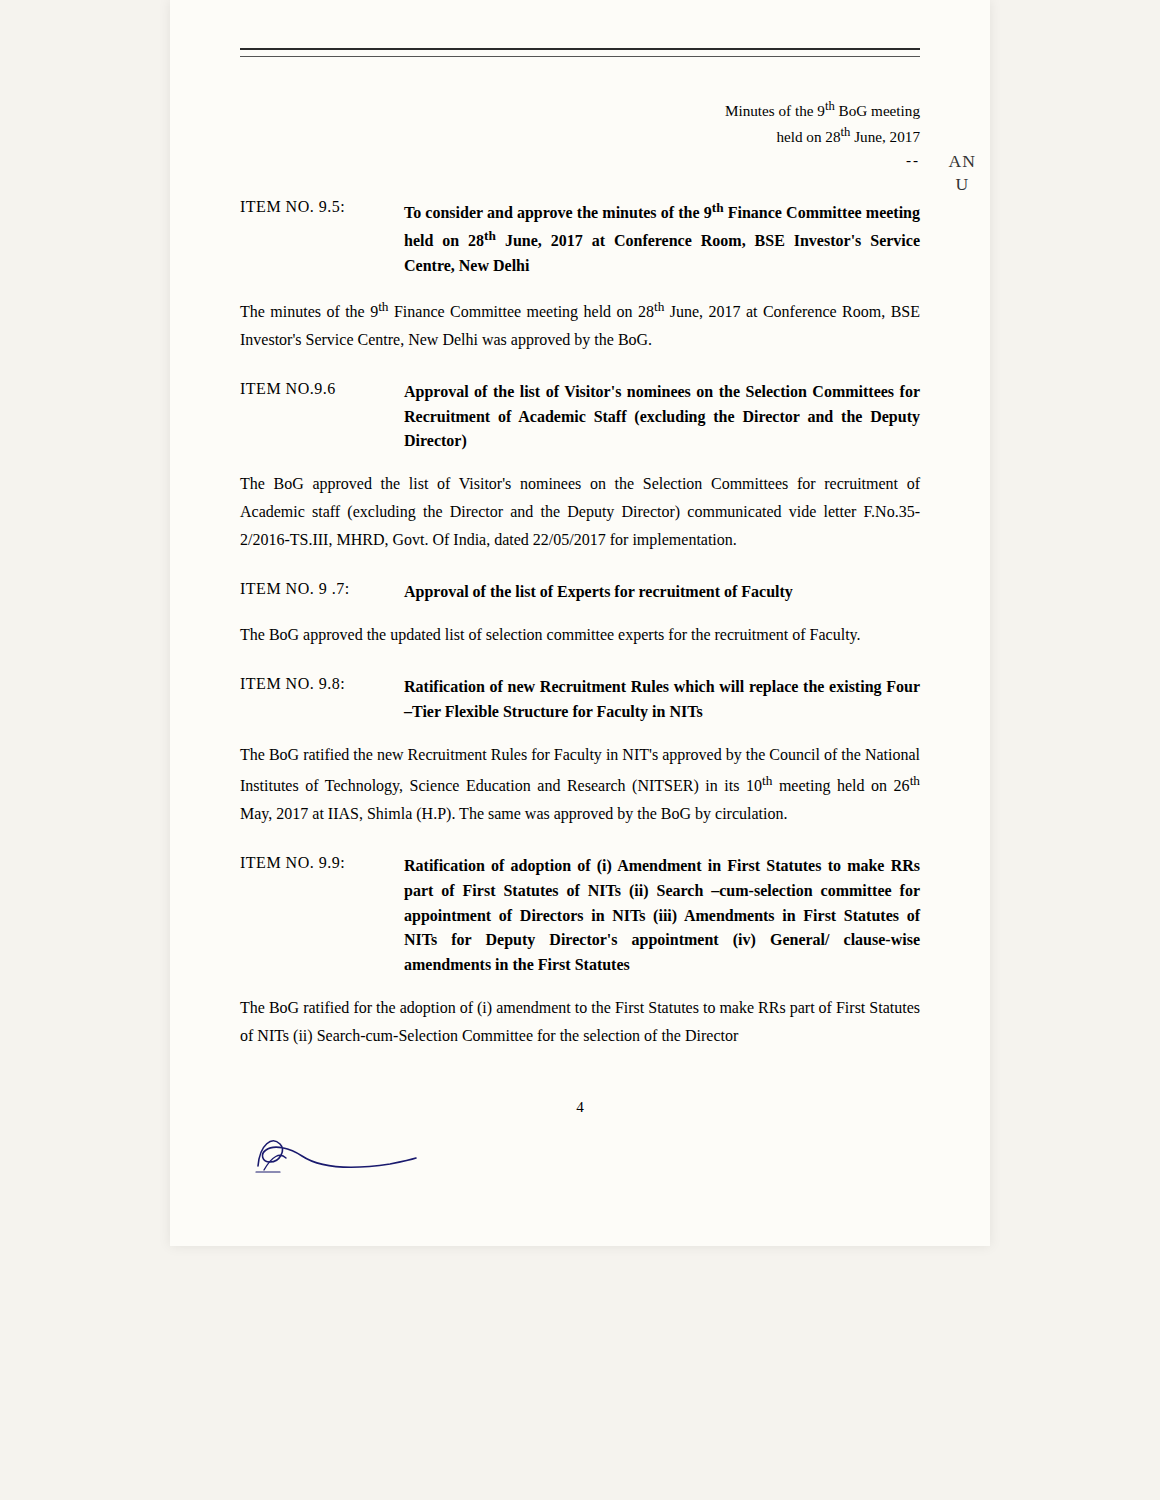AN
U
Minutes of the 9th BoG meeting
held on 28th June, 2017
--
ITEM NO. 9.5:
To consider and approve the minutes of the 9th Finance Committee meeting held on 28th June, 2017 at Conference Room, BSE Investor's Service Centre, New Delhi
The minutes of the 9th Finance Committee meeting held on 28th June, 2017 at Conference Room, BSE Investor's Service Centre, New Delhi was approved by the BoG.
ITEM NO.9.6
Approval of the list of Visitor's nominees on the Selection Committees for Recruitment of Academic Staff (excluding the Director and the Deputy Director)
The BoG approved the list of Visitor's nominees on the Selection Committees for recruitment of Academic staff (excluding the Director and the Deputy Director) communicated vide letter F.No.35-2/2016-TS.III, MHRD, Govt. Of India, dated 22/05/2017 for implementation.
ITEM NO. 9 .7:
Approval of the list of Experts for recruitment of Faculty
The BoG approved the updated list of selection committee experts for the recruitment of Faculty.
ITEM NO. 9.8:
Ratification of new Recruitment Rules which will replace the existing Four –Tier Flexible Structure for Faculty in NITs
The BoG ratified the new Recruitment Rules for Faculty in NIT's approved by the Council of the National Institutes of Technology, Science Education and Research (NITSER) in its 10th meeting held on 26th May, 2017 at IIAS, Shimla (H.P). The same was approved by the BoG by circulation.
ITEM NO. 9.9:
Ratification of adoption of (i) Amendment in First Statutes to make RRs part of First Statutes of NITs (ii) Search –cum-selection committee for appointment of Directors in NITs (iii) Amendments in First Statutes of NITs for Deputy Director's appointment (iv) General/ clause-wise amendments in the First Statutes
The BoG ratified for the adoption of (i) amendment to the First Statutes to make RRs part of First Statutes of NITs (ii) Search-cum-Selection Committee for the selection of the Director
4